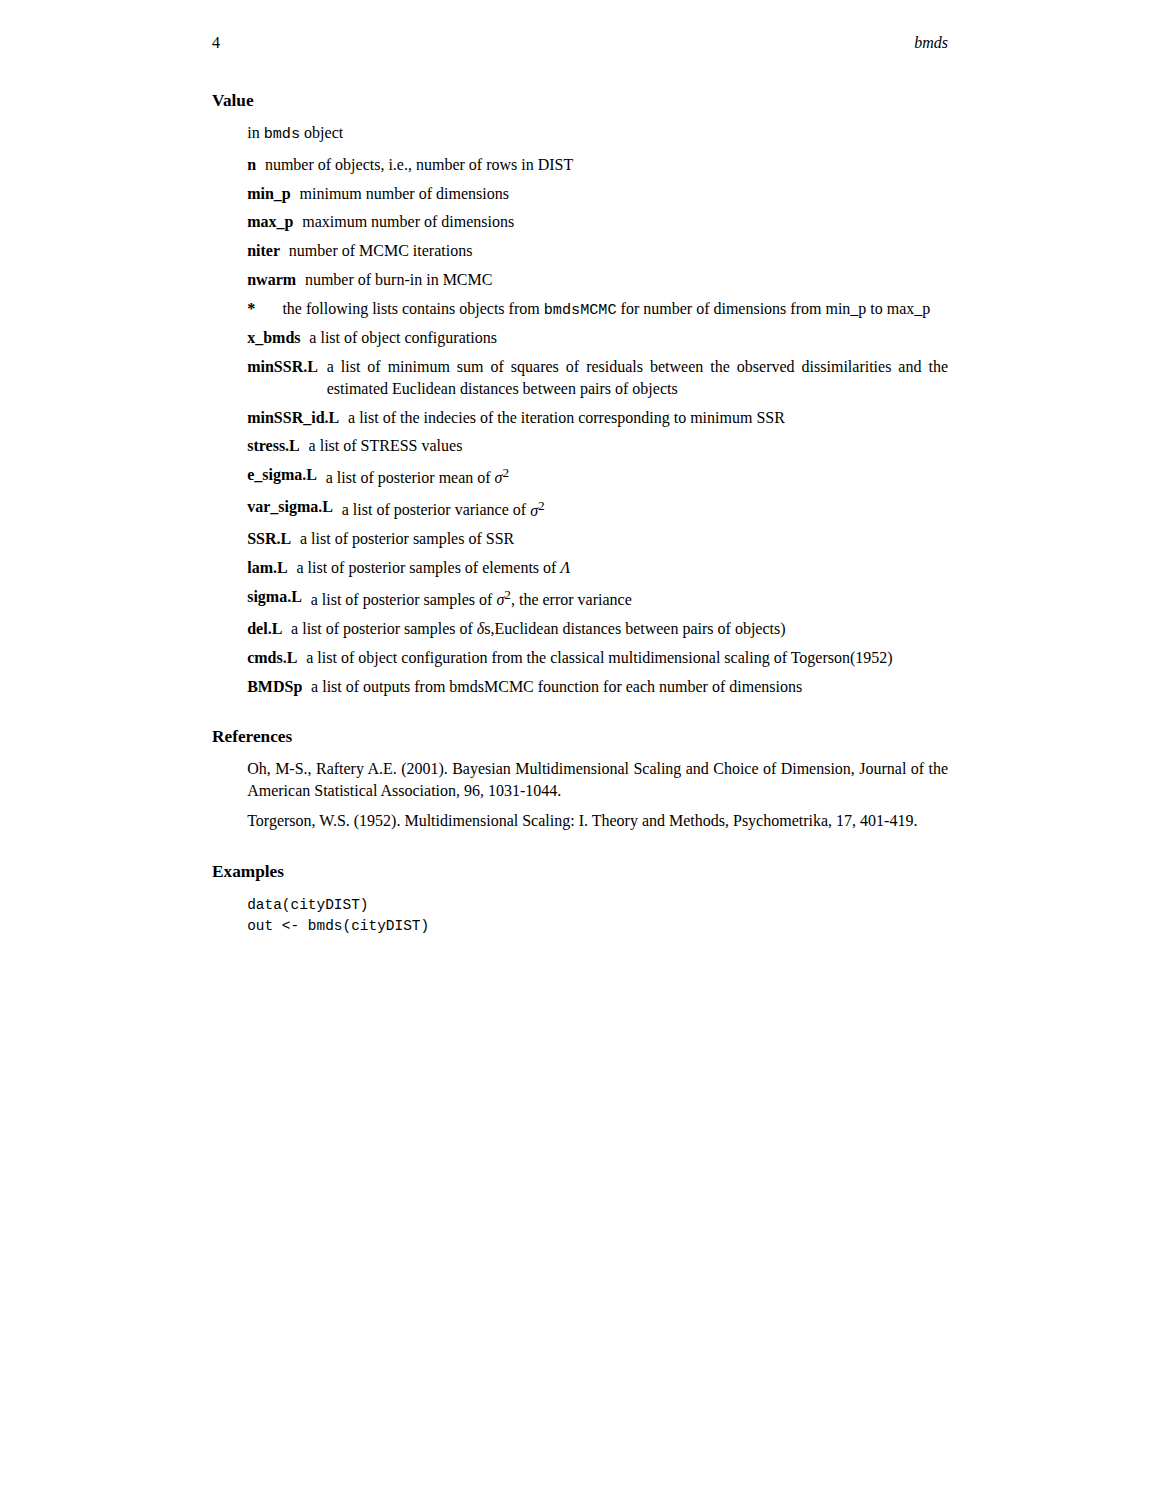4 bmds
Value
in bmds object
n
number of objects, i.e., number of rows in DIST
min_p
minimum number of dimensions
max_p
maximum number of dimensions
niter
number of MCMC iterations
nwarm
number of burn-in in MCMC
*
the following lists contains objects from bmdsMCMC for number of dimensions from min_p to max_p
x_bmds
a list of object configurations
minSSR.L
a list of minimum sum of squares of residuals between the observed dissimilarities and the estimated Euclidean distances between pairs of objects
minSSR_id.L
a list of the indecies of the iteration corresponding to minimum SSR
stress.L
a list of STRESS values
e_sigma.L
a list of posterior mean of σ2
var_sigma.L
a list of posterior variance of σ2
SSR.L
a list of posterior samples of SSR
lam.L
a list of posterior samples of elements of Λ
sigma.L
a list of posterior samples of σ2, the error variance
del.L
a list of posterior samples of δs,Euclidean distances between pairs of objects)
cmds.L
a list of object configuration from the classical multidimensional scaling of Togerson(1952)
BMDSp
a list of outputs from bmdsMCMC founction for each number of dimensions
References
Oh, M-S., Raftery A.E. (2001). Bayesian Multidimensional Scaling and Choice of Dimension, Journal of the American Statistical Association, 96, 1031-1044.
Torgerson, W.S. (1952). Multidimensional Scaling: I. Theory and Methods, Psychometrika, 17, 401-419.
Examples
data(cityDIST)
out <- bmds(cityDIST)